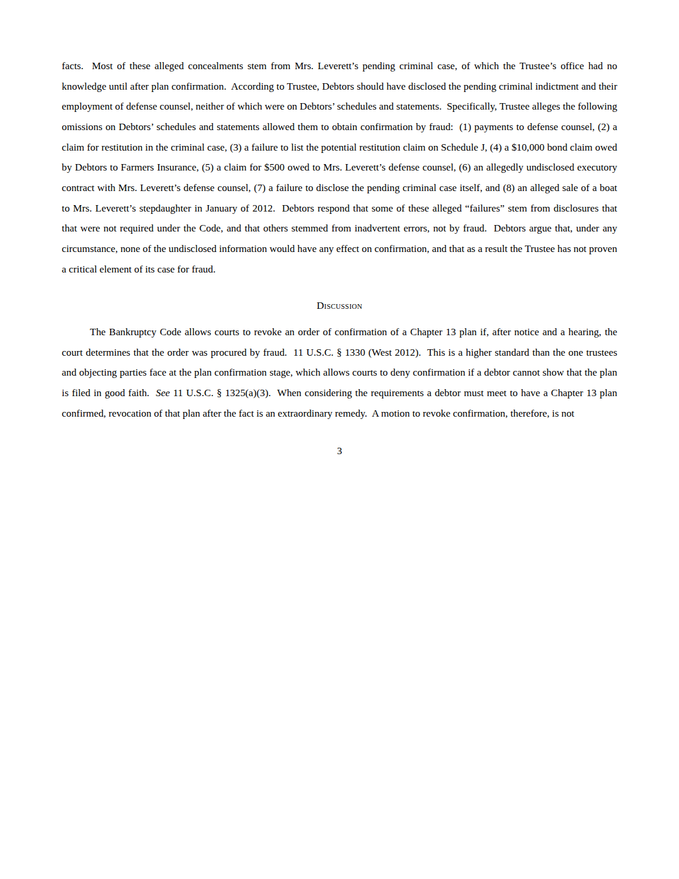facts. Most of these alleged concealments stem from Mrs. Leverett’s pending criminal case, of which the Trustee’s office had no knowledge until after plan confirmation. According to Trustee, Debtors should have disclosed the pending criminal indictment and their employment of defense counsel, neither of which were on Debtors’ schedules and statements. Specifically, Trustee alleges the following omissions on Debtors’ schedules and statements allowed them to obtain confirmation by fraud: (1) payments to defense counsel, (2) a claim for restitution in the criminal case, (3) a failure to list the potential restitution claim on Schedule J, (4) a $10,000 bond claim owed by Debtors to Farmers Insurance, (5) a claim for $500 owed to Mrs. Leverett’s defense counsel, (6) an allegedly undisclosed executory contract with Mrs. Leverett’s defense counsel, (7) a failure to disclose the pending criminal case itself, and (8) an alleged sale of a boat to Mrs. Leverett’s stepdaughter in January of 2012. Debtors respond that some of these alleged “failures” stem from disclosures that that were not required under the Code, and that others stemmed from inadvertent errors, not by fraud. Debtors argue that, under any circumstance, none of the undisclosed information would have any effect on confirmation, and that as a result the Trustee has not proven a critical element of its case for fraud.
Discussion
The Bankruptcy Code allows courts to revoke an order of confirmation of a Chapter 13 plan if, after notice and a hearing, the court determines that the order was procured by fraud. 11 U.S.C. § 1330 (West 2012). This is a higher standard than the one trustees and objecting parties face at the plan confirmation stage, which allows courts to deny confirmation if a debtor cannot show that the plan is filed in good faith. See 11 U.S.C. § 1325(a)(3). When considering the requirements a debtor must meet to have a Chapter 13 plan confirmed, revocation of that plan after the fact is an extraordinary remedy. A motion to revoke confirmation, therefore, is not
3